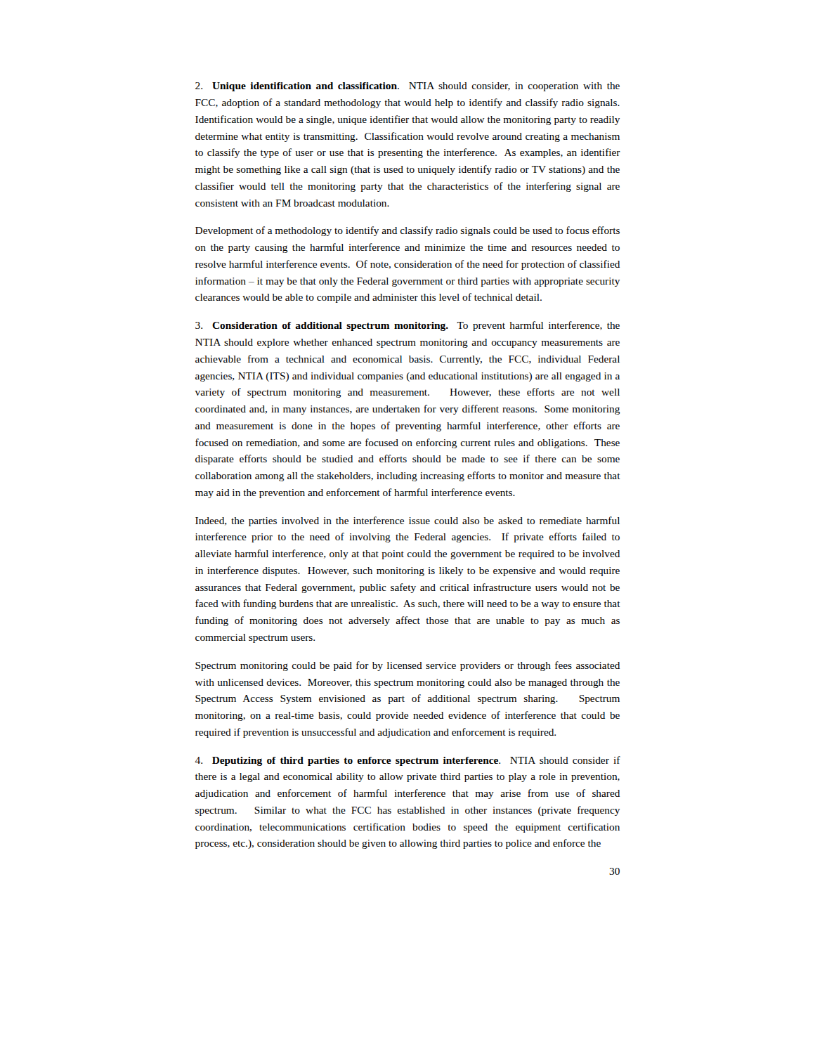2. Unique identification and classification. NTIA should consider, in cooperation with the FCC, adoption of a standard methodology that would help to identify and classify radio signals. Identification would be a single, unique identifier that would allow the monitoring party to readily determine what entity is transmitting. Classification would revolve around creating a mechanism to classify the type of user or use that is presenting the interference. As examples, an identifier might be something like a call sign (that is used to uniquely identify radio or TV stations) and the classifier would tell the monitoring party that the characteristics of the interfering signal are consistent with an FM broadcast modulation.
Development of a methodology to identify and classify radio signals could be used to focus efforts on the party causing the harmful interference and minimize the time and resources needed to resolve harmful interference events. Of note, consideration of the need for protection of classified information – it may be that only the Federal government or third parties with appropriate security clearances would be able to compile and administer this level of technical detail.
3. Consideration of additional spectrum monitoring. To prevent harmful interference, the NTIA should explore whether enhanced spectrum monitoring and occupancy measurements are achievable from a technical and economical basis. Currently, the FCC, individual Federal agencies, NTIA (ITS) and individual companies (and educational institutions) are all engaged in a variety of spectrum monitoring and measurement. However, these efforts are not well coordinated and, in many instances, are undertaken for very different reasons. Some monitoring and measurement is done in the hopes of preventing harmful interference, other efforts are focused on remediation, and some are focused on enforcing current rules and obligations. These disparate efforts should be studied and efforts should be made to see if there can be some collaboration among all the stakeholders, including increasing efforts to monitor and measure that may aid in the prevention and enforcement of harmful interference events.
Indeed, the parties involved in the interference issue could also be asked to remediate harmful interference prior to the need of involving the Federal agencies. If private efforts failed to alleviate harmful interference, only at that point could the government be required to be involved in interference disputes. However, such monitoring is likely to be expensive and would require assurances that Federal government, public safety and critical infrastructure users would not be faced with funding burdens that are unrealistic. As such, there will need to be a way to ensure that funding of monitoring does not adversely affect those that are unable to pay as much as commercial spectrum users.
Spectrum monitoring could be paid for by licensed service providers or through fees associated with unlicensed devices. Moreover, this spectrum monitoring could also be managed through the Spectrum Access System envisioned as part of additional spectrum sharing. Spectrum monitoring, on a real-time basis, could provide needed evidence of interference that could be required if prevention is unsuccessful and adjudication and enforcement is required.
4. Deputizing of third parties to enforce spectrum interference. NTIA should consider if there is a legal and economical ability to allow private third parties to play a role in prevention, adjudication and enforcement of harmful interference that may arise from use of shared spectrum. Similar to what the FCC has established in other instances (private frequency coordination, telecommunications certification bodies to speed the equipment certification process, etc.), consideration should be given to allowing third parties to police and enforce the
30